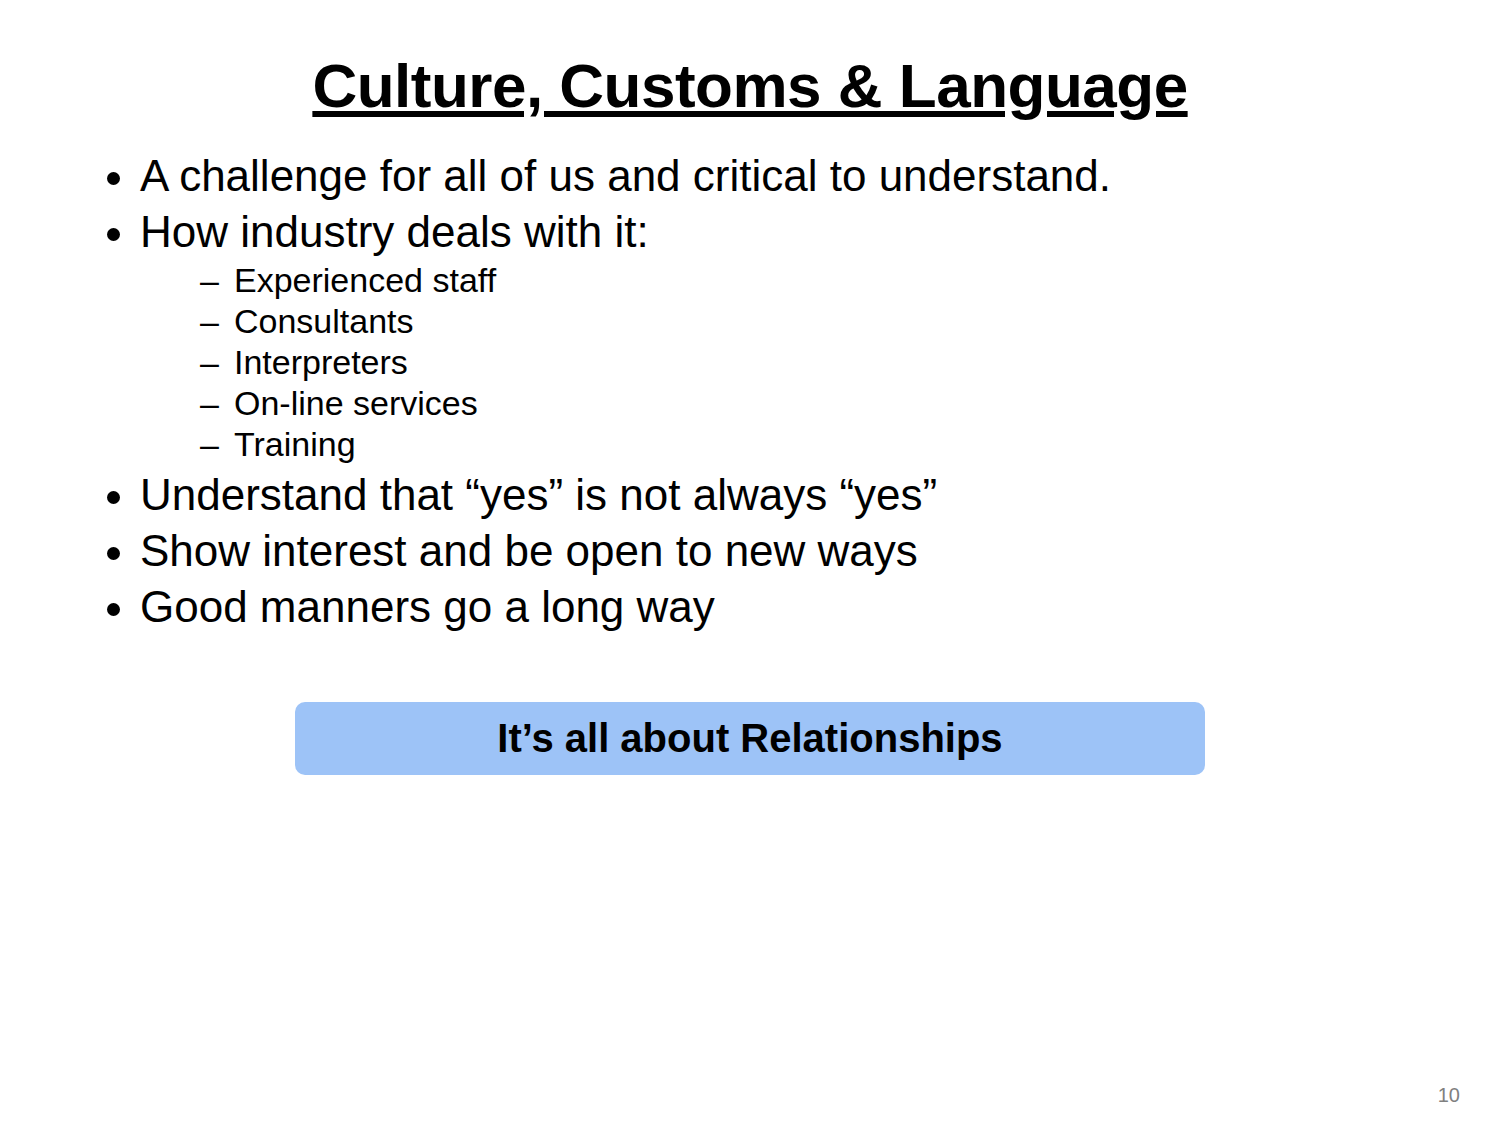Culture, Customs & Language
A challenge for all of us and critical to understand.
How industry deals with it:
Experienced staff
Consultants
Interpreters
On-line services
Training
Understand that “yes” is not always “yes”
Show interest and be open to new ways
Good manners go a long way
It’s all about Relationships
10